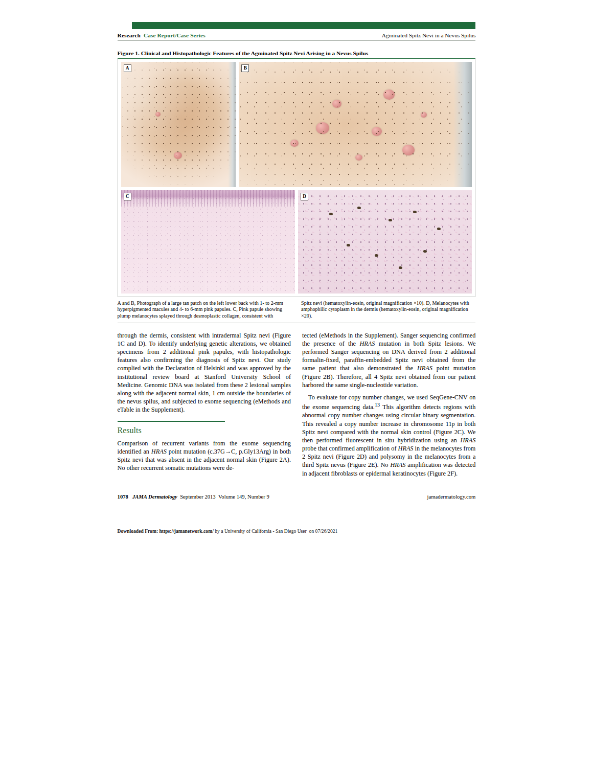Research Case Report/Case Series
Agminated Spitz Nevi in a Nevus Spilus
Figure 1. Clinical and Histopathologic Features of the Agminated Spitz Nevi Arising in a Nevus Spilus
A
B
C
D
A and B, Photograph of a large tan patch on the left lower back with 1- to 2-mm hyperpigmented macules and 4- to 6-mm pink papules. C, Pink papule showing plump melanocytes splayed through desmoplastic collagen, consistent with
Spitz nevi (hematoxylin-eosin, original magnification ×10). D, Melanocytes with amphophilic cytoplasm in the dermis (hematoxylin-eosin, original magnification ×20).
through the dermis, consistent with intradermal Spitz nevi (Figure 1C and D). To identify underlying genetic alterations, we obtained specimens from 2 additional pink papules, with histopathologic features also confirming the diagnosis of Spitz nevi. Our study complied with the Declaration of Helsinki and was approved by the institutional review board at Stanford University School of Medicine. Genomic DNA was isolated from these 2 lesional samples along with the adjacent normal skin, 1 cm outside the boundaries of the nevus spilus, and subjected to exome sequencing (eMethods and eTable in the Supplement).
Results
Comparison of recurrent variants from the exome sequencing identified an HRAS point mutation (c.37G→C, p.Gly13Arg) in both Spitz nevi that was absent in the adjacent normal skin (Figure 2A). No other recurrent somatic mutations were de-
tected (eMethods in the Supplement). Sanger sequencing confirmed the presence of the HRAS mutation in both Spitz lesions. We performed Sanger sequencing on DNA derived from 2 additional formalin-fixed, paraffin-embedded Spitz nevi obtained from the same patient that also demonstrated the HRAS point mutation (Figure 2B). Therefore, all 4 Spitz nevi obtained from our patient harbored the same single-nucleotide variation.
To evaluate for copy number changes, we used SeqGene-CNV on the exome sequencing data.13 This algorithm detects regions with abnormal copy number changes using circular binary segmentation. This revealed a copy number increase in chromosome 11p in both Spitz nevi compared with the normal skin control (Figure 2C). We then performed fluorescent in situ hybridization using an HRAS probe that confirmed amplification of HRAS in the melanocytes from 2 Spitz nevi (Figure 2D) and polysomy in the melanocytes from a third Spitz nevus (Figure 2E). No HRAS amplification was detected in adjacent fibroblasts or epidermal keratinocytes (Figure 2F).
1078 JAMA Dermatology September 2013 Volume 149, Number 9
jamadermatology.com
Downloaded From: https://jamanetwork.com/ by a University of California - San Diego User on 07/26/2021